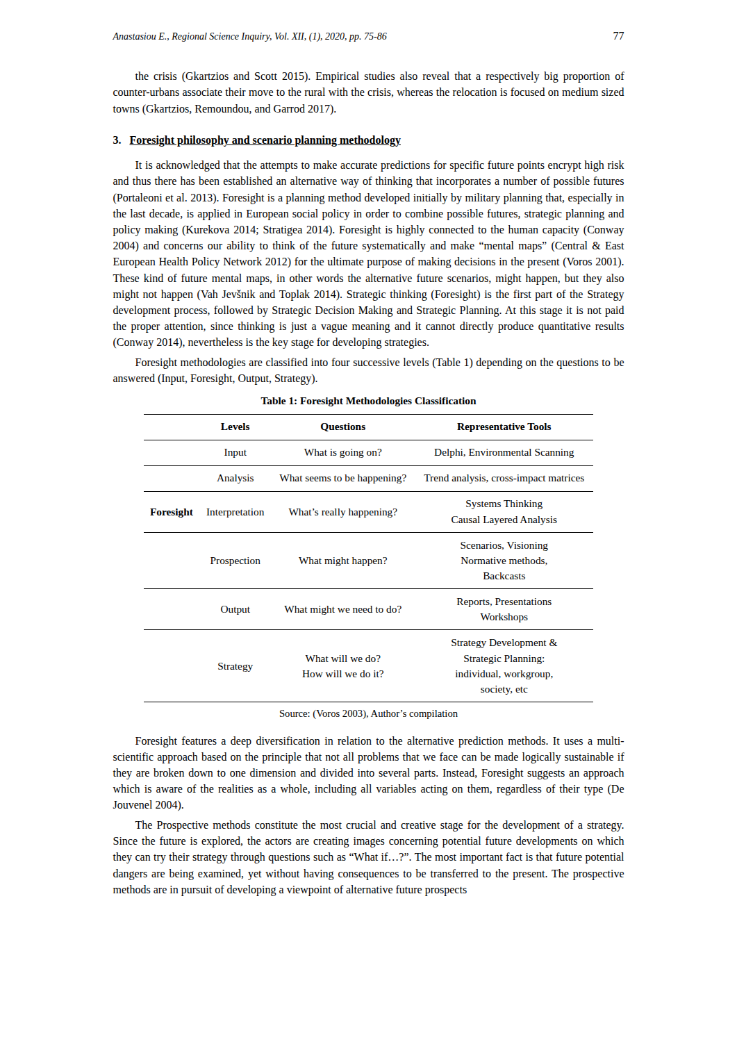Anastasiou E., Regional Science Inquiry, Vol. XII, (1), 2020, pp. 75-86 77
the crisis (Gkartzios and Scott 2015). Empirical studies also reveal that a respectively big proportion of counter-urbans associate their move to the rural with the crisis, whereas the relocation is focused on medium sized towns (Gkartzios, Remoundou, and Garrod 2017).
3. Foresight philosophy and scenario planning methodology
It is acknowledged that the attempts to make accurate predictions for specific future points encrypt high risk and thus there has been established an alternative way of thinking that incorporates a number of possible futures (Portaleoni et al. 2013). Foresight is a planning method developed initially by military planning that, especially in the last decade, is applied in European social policy in order to combine possible futures, strategic planning and policy making (Kurekova 2014; Stratigea 2014). Foresight is highly connected to the human capacity (Conway 2004) and concerns our ability to think of the future systematically and make “mental maps” (Central & East European Health Policy Network 2012) for the ultimate purpose of making decisions in the present (Voros 2001). These kind of future mental maps, in other words the alternative future scenarios, might happen, but they also might not happen (Vah Jevšnik and Toplak 2014). Strategic thinking (Foresight) is the first part of the Strategy development process, followed by Strategic Decision Making and Strategic Planning. At this stage it is not paid the proper attention, since thinking is just a vague meaning and it cannot directly produce quantitative results (Conway 2014), nevertheless is the key stage for developing strategies.
Foresight methodologies are classified into four successive levels (Table 1) depending on the questions to be answered (Input, Foresight, Output, Strategy).
Table 1: Foresight Methodologies Classification
| | Levels | Questions | Representative Tools |
| --- | --- | --- | --- |
| | Input | What is going on? | Delphi, Environmental Scanning |
| | Analysis | What seems to be happening? | Trend analysis, cross-impact matrices |
| Foresight | Interpretation | What’s really happening? | Systems Thinking Causal Layered Analysis |
| | Prospection | What might happen? | Scenarios, Visioning Normative methods, Backcasts |
| | Output | What might we need to do? | Reports, Presentations Workshops |
| | Strategy | What will we do? How will we do it? | Strategy Development & Strategic Planning: individual, workgroup, society, etc |
Source: (Voros 2003), Author’s compilation
Foresight features a deep diversification in relation to the alternative prediction methods. It uses a multi-scientific approach based on the principle that not all problems that we face can be made logically sustainable if they are broken down to one dimension and divided into several parts. Instead, Foresight suggests an approach which is aware of the realities as a whole, including all variables acting on them, regardless of their type (De Jouvenel 2004).
The Prospective methods constitute the most crucial and creative stage for the development of a strategy. Since the future is explored, the actors are creating images concerning potential future developments on which they can try their strategy through questions such as “What if…?”. The most important fact is that future potential dangers are being examined, yet without having consequences to be transferred to the present. The prospective methods are in pursuit of developing a viewpoint of alternative future prospects